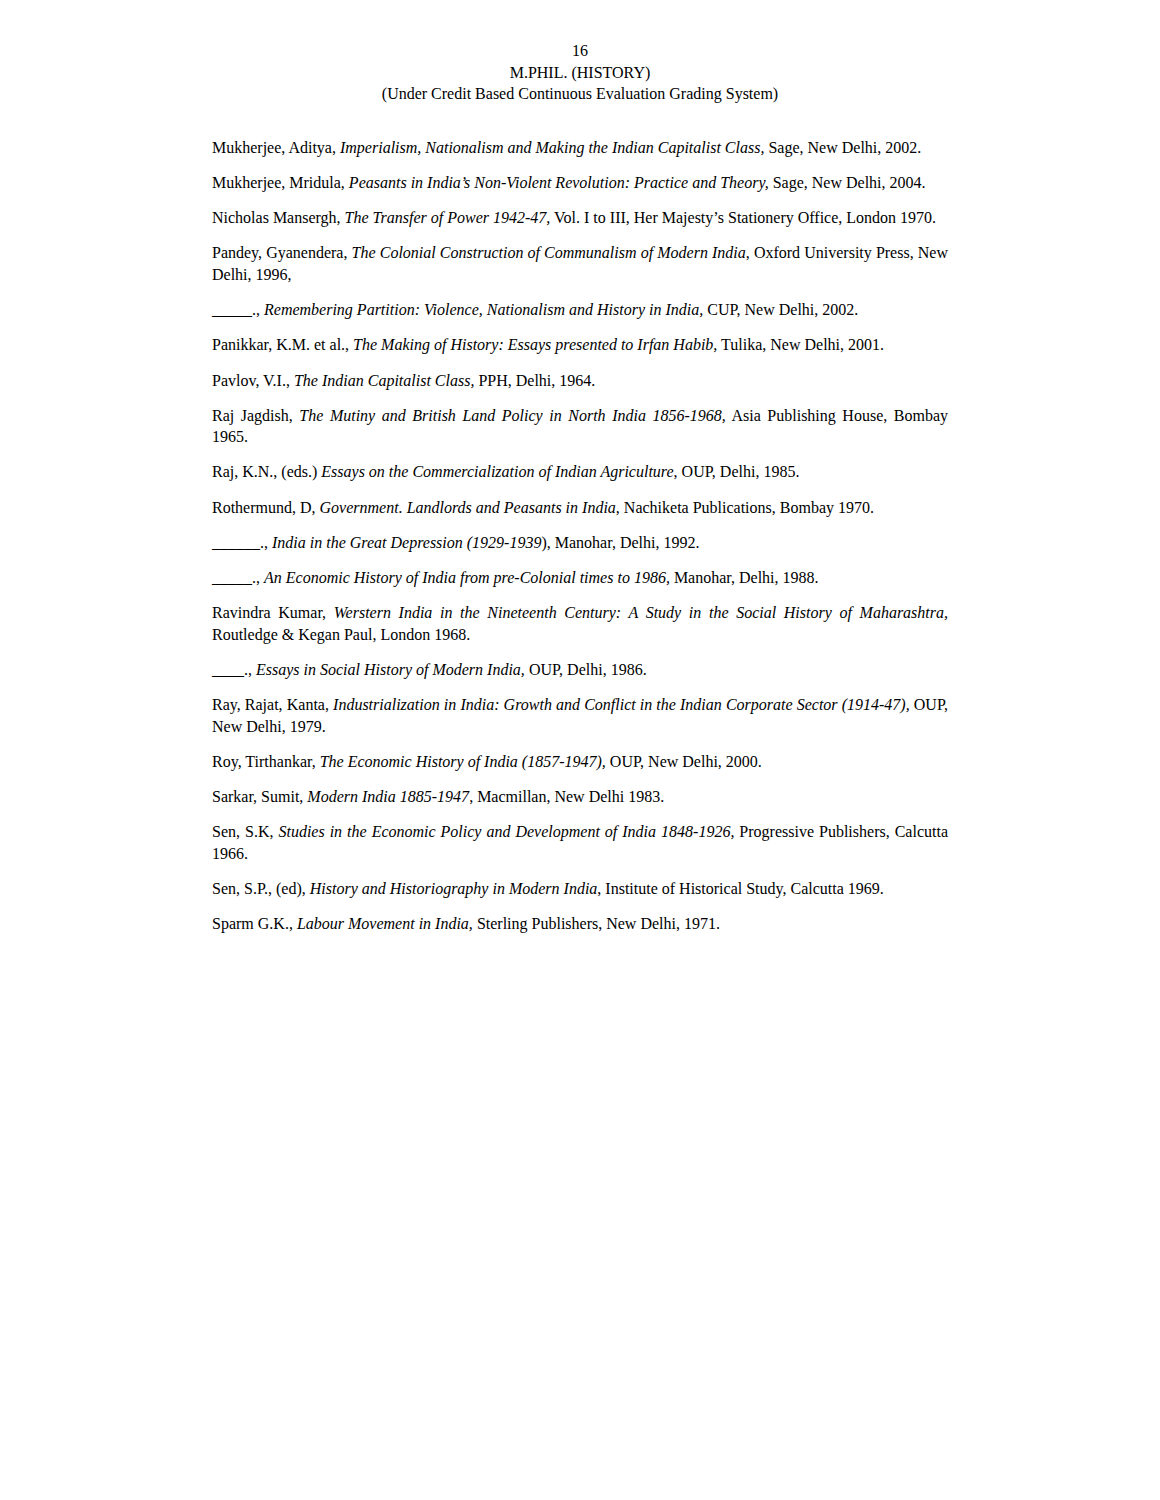16
M.PHIL. (HISTORY)
(Under Credit Based Continuous Evaluation Grading System)
Mukherjee, Aditya, Imperialism, Nationalism and Making the Indian Capitalist Class, Sage, New Delhi, 2002.
Mukherjee, Mridula, Peasants in India’s Non-Violent Revolution: Practice and Theory, Sage, New Delhi, 2004.
Nicholas Mansergh, The Transfer of Power 1942-47, Vol. I to III, Her Majesty’s Stationery Office, London 1970.
Pandey, Gyanendera, The Colonial Construction of Communalism of Modern India, Oxford University Press, New Delhi, 1996,
_____., Remembering Partition: Violence, Nationalism and History in India, CUP, New Delhi, 2002.
Panikkar, K.M. et al., The Making of History: Essays presented to Irfan Habib, Tulika, New Delhi, 2001.
Pavlov, V.I., The Indian Capitalist Class, PPH, Delhi, 1964.
Raj Jagdish, The Mutiny and British Land Policy in North India 1856-1968, Asia Publishing House, Bombay 1965.
Raj, K.N., (eds.) Essays on the Commercialization of Indian Agriculture, OUP, Delhi, 1985.
Rothermund, D, Government. Landlords and Peasants in India, Nachiketa Publications, Bombay 1970.
______., India in the Great Depression (1929-1939), Manohar, Delhi, 1992.
_____., An Economic History of India from pre-Colonial times to 1986, Manohar, Delhi, 1988.
Ravindra Kumar, Werstern India in the Nineteenth Century: A Study in the Social History of Maharashtra, Routledge & Kegan Paul, London 1968.
____., Essays in Social History of Modern India, OUP, Delhi, 1986.
Ray, Rajat, Kanta, Industrialization in India: Growth and Conflict in the Indian Corporate Sector (1914-47), OUP, New Delhi, 1979.
Roy, Tirthankar, The Economic History of India (1857-1947), OUP, New Delhi, 2000.
Sarkar, Sumit, Modern India 1885-1947, Macmillan, New Delhi 1983.
Sen, S.K, Studies in the Economic Policy and Development of India 1848-1926, Progressive Publishers, Calcutta 1966.
Sen, S.P., (ed), History and Historiography in Modern India, Institute of Historical Study, Calcutta 1969.
Sparm G.K., Labour Movement in India, Sterling Publishers, New Delhi, 1971.